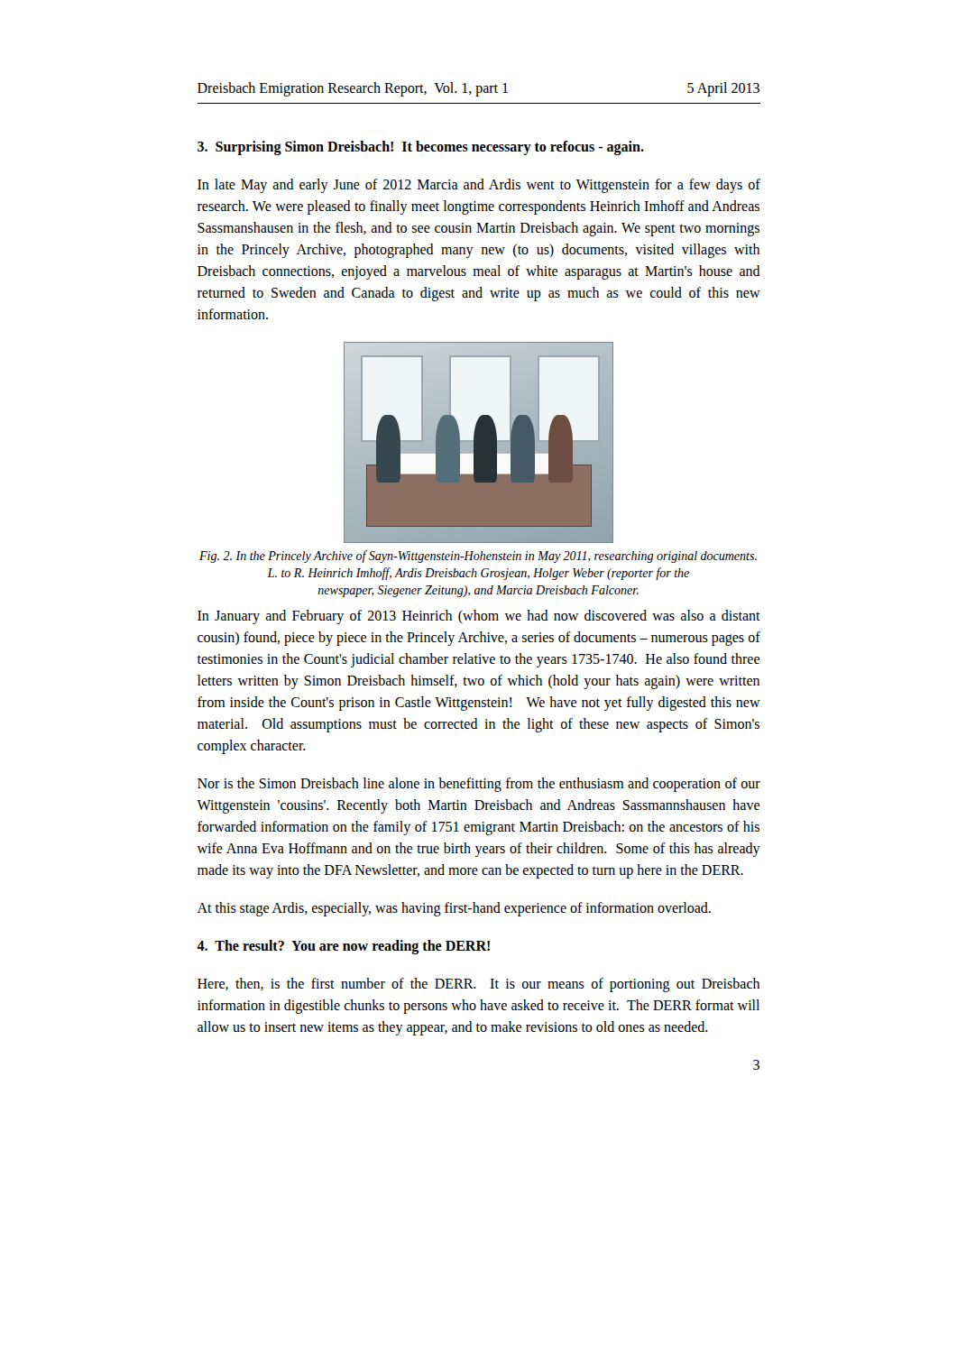Dreisbach Emigration Research Report, Vol. 1, part 1
5 April 2013
3. Surprising Simon Dreisbach! It becomes necessary to refocus - again.
In late May and early June of 2012 Marcia and Ardis went to Wittgenstein for a few days of research. We were pleased to finally meet longtime correspondents Heinrich Imhoff and Andreas Sassmanshausen in the flesh, and to see cousin Martin Dreisbach again. We spent two mornings in the Princely Archive, photographed many new (to us) documents, visited villages with Dreisbach connections, enjoyed a marvelous meal of white asparagus at Martin's house and returned to Sweden and Canada to digest and write up as much as we could of this new information.
Fig. 2. In the Princely Archive of Sayn-Wittgenstein-Hohenstein in May 2011, researching original documents.
L. to R. Heinrich Imhoff, Ardis Dreisbach Grosjean, Holger Weber (reporter for the
newspaper, Siegener Zeitung), and Marcia Dreisbach Falconer.
In January and February of 2013 Heinrich (whom we had now discovered was also a distant cousin) found, piece by piece in the Princely Archive, a series of documents – numerous pages of testimonies in the Count's judicial chamber relative to the years 1735-1740. He also found three letters written by Simon Dreisbach himself, two of which (hold your hats again) were written from inside the Count's prison in Castle Wittgenstein! We have not yet fully digested this new material. Old assumptions must be corrected in the light of these new aspects of Simon's complex character.
Nor is the Simon Dreisbach line alone in benefitting from the enthusiasm and cooperation of our Wittgenstein 'cousins'. Recently both Martin Dreisbach and Andreas Sassmannshausen have forwarded information on the family of 1751 emigrant Martin Dreisbach: on the ancestors of his wife Anna Eva Hoffmann and on the true birth years of their children. Some of this has already made its way into the DFA Newsletter, and more can be expected to turn up here in the DERR.
At this stage Ardis, especially, was having first-hand experience of information overload.
4. The result? You are now reading the DERR!
Here, then, is the first number of the DERR. It is our means of portioning out Dreisbach information in digestible chunks to persons who have asked to receive it. The DERR format will allow us to insert new items as they appear, and to make revisions to old ones as needed.
3